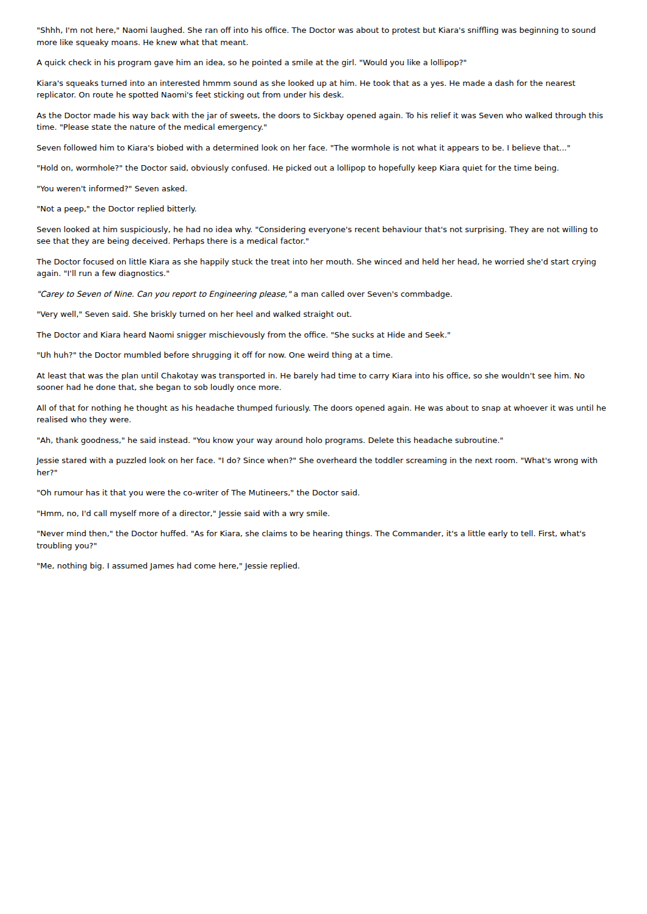"Shhh, I'm not here," Naomi laughed. She ran off into his office. The Doctor was about to protest but Kiara's sniffling was beginning to sound more like squeaky moans. He knew what that meant.
A quick check in his program gave him an idea, so he pointed a smile at the girl. "Would you like a lollipop?"
Kiara's squeaks turned into an interested hmmm sound as she looked up at him. He took that as a yes. He made a dash for the nearest replicator. On route he spotted Naomi's feet sticking out from under his desk.
As the Doctor made his way back with the jar of sweets, the doors to Sickbay opened again. To his relief it was Seven who walked through this time. "Please state the nature of the medical emergency."
Seven followed him to Kiara's biobed with a determined look on her face. "The wormhole is not what it appears to be. I believe that..."
"Hold on, wormhole?" the Doctor said, obviously confused. He picked out a lollipop to hopefully keep Kiara quiet for the time being.
"You weren't informed?" Seven asked.
"Not a peep," the Doctor replied bitterly.
Seven looked at him suspiciously, he had no idea why. "Considering everyone's recent behaviour that's not surprising. They are not willing to see that they are being deceived. Perhaps there is a medical factor."
The Doctor focused on little Kiara as she happily stuck the treat into her mouth. She winced and held her head, he worried she'd start crying again. "I'll run a few diagnostics."
"Carey to Seven of Nine. Can you report to Engineering please," a man called over Seven's commbadge.
"Very well," Seven said. She briskly turned on her heel and walked straight out.
The Doctor and Kiara heard Naomi snigger mischievously from the office. "She sucks at Hide and Seek."
"Uh huh?" the Doctor mumbled before shrugging it off for now. One weird thing at a time.
At least that was the plan until Chakotay was transported in. He barely had time to carry Kiara into his office, so she wouldn't see him. No sooner had he done that, she began to sob loudly once more.
All of that for nothing he thought as his headache thumped furiously. The doors opened again. He was about to snap at whoever it was until he realised who they were.
"Ah, thank goodness," he said instead. "You know your way around holo programs. Delete this headache subroutine."
Jessie stared with a puzzled look on her face. "I do? Since when?" She overheard the toddler screaming in the next room. "What's wrong with her?"
"Oh rumour has it that you were the co-writer of The Mutineers," the Doctor said.
"Hmm, no, I'd call myself more of a director," Jessie said with a wry smile.
"Never mind then," the Doctor huffed. "As for Kiara, she claims to be hearing things. The Commander, it's a little early to tell. First, what's troubling you?"
"Me, nothing big. I assumed James had come here," Jessie replied.